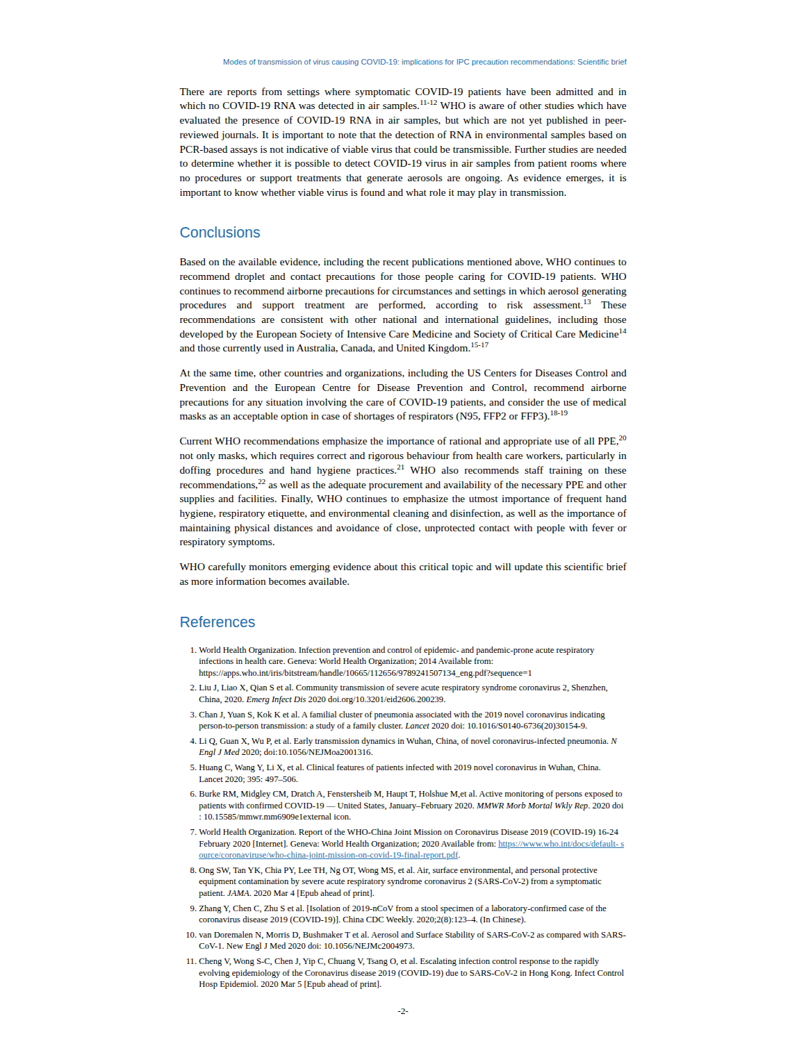Modes of transmission of virus causing COVID-19: implications for IPC precaution recommendations: Scientific brief
There are reports from settings where symptomatic COVID-19 patients have been admitted and in which no COVID-19 RNA was detected in air samples.11-12 WHO is aware of other studies which have evaluated the presence of COVID-19 RNA in air samples, but which are not yet published in peer-reviewed journals. It is important to note that the detection of RNA in environmental samples based on PCR-based assays is not indicative of viable virus that could be transmissible. Further studies are needed to determine whether it is possible to detect COVID-19 virus in air samples from patient rooms where no procedures or support treatments that generate aerosols are ongoing. As evidence emerges, it is important to know whether viable virus is found and what role it may play in transmission.
Conclusions
Based on the available evidence, including the recent publications mentioned above, WHO continues to recommend droplet and contact precautions for those people caring for COVID-19 patients. WHO continues to recommend airborne precautions for circumstances and settings in which aerosol generating procedures and support treatment are performed, according to risk assessment.13 These recommendations are consistent with other national and international guidelines, including those developed by the European Society of Intensive Care Medicine and Society of Critical Care Medicine14 and those currently used in Australia, Canada, and United Kingdom.15-17
At the same time, other countries and organizations, including the US Centers for Diseases Control and Prevention and the European Centre for Disease Prevention and Control, recommend airborne precautions for any situation involving the care of COVID-19 patients, and consider the use of medical masks as an acceptable option in case of shortages of respirators (N95, FFP2 or FFP3).18-19
Current WHO recommendations emphasize the importance of rational and appropriate use of all PPE,20 not only masks, which requires correct and rigorous behaviour from health care workers, particularly in doffing procedures and hand hygiene practices.21 WHO also recommends staff training on these recommendations,22 as well as the adequate procurement and availability of the necessary PPE and other supplies and facilities. Finally, WHO continues to emphasize the utmost importance of frequent hand hygiene, respiratory etiquette, and environmental cleaning and disinfection, as well as the importance of maintaining physical distances and avoidance of close, unprotected contact with people with fever or respiratory symptoms.
WHO carefully monitors emerging evidence about this critical topic and will update this scientific brief as more information becomes available.
References
World Health Organization. Infection prevention and control of epidemic- and pandemic-prone acute respiratory infections in health care. Geneva: World Health Organization; 2014 Available from: https://apps.who.int/iris/bitstream/handle/10665/112656/9789241507134_eng.pdf?sequence=1
Liu J, Liao X, Qian S et al. Community transmission of severe acute respiratory syndrome coronavirus 2, Shenzhen, China, 2020. Emerg Infect Dis 2020 doi.org/10.3201/eid2606.200239.
Chan J, Yuan S, Kok K et al. A familial cluster of pneumonia associated with the 2019 novel coronavirus indicating person-to-person transmission: a study of a family cluster. Lancet 2020 doi: 10.1016/S0140-6736(20)30154-9.
Li Q, Guan X, Wu P, et al. Early transmission dynamics in Wuhan, China, of novel coronavirus-infected pneumonia. N Engl J Med 2020; doi:10.1056/NEJMoa2001316.
Huang C, Wang Y, Li X, et al. Clinical features of patients infected with 2019 novel coronavirus in Wuhan, China. Lancet 2020; 395: 497–506.
Burke RM, Midgley CM, Dratch A, Fenstersheib M, Haupt T, Holshue M,et al. Active monitoring of persons exposed to patients with confirmed COVID-19 — United States, January–February 2020. MMWR Morb Mortal Wkly Rep. 2020 doi : 10.15585/mmwr.mm6909e1external icon.
World Health Organization. Report of the WHO-China Joint Mission on Coronavirus Disease 2019 (COVID-19) 16-24 February 2020 [Internet]. Geneva: World Health Organization; 2020 Available from: https://www.who.int/docs/default- source/coronaviruse/who-china-joint-mission-on-covid-19-final-report.pdf.
Ong SW, Tan YK, Chia PY, Lee TH, Ng OT, Wong MS, et al. Air, surface environmental, and personal protective equipment contamination by severe acute respiratory syndrome coronavirus 2 (SARS-CoV-2) from a symptomatic patient. JAMA. 2020 Mar 4 [Epub ahead of print].
Zhang Y, Chen C, Zhu S et al. [Isolation of 2019-nCoV from a stool specimen of a laboratory-confirmed case of the coronavirus disease 2019 (COVID-19)]. China CDC Weekly. 2020;2(8):123–4. (In Chinese).
van Doremalen N, Morris D, Bushmaker T et al. Aerosol and Surface Stability of SARS-CoV-2 as compared with SARS-CoV-1. New Engl J Med 2020 doi: 10.1056/NEJMc2004973.
Cheng V, Wong S-C, Chen J, Yip C, Chuang V, Tsang O, et al. Escalating infection control response to the rapidly evolving epidemiology of the Coronavirus disease 2019 (COVID-19) due to SARS-CoV-2 in Hong Kong. Infect Control Hosp Epidemiol. 2020 Mar 5 [Epub ahead of print].
-2-